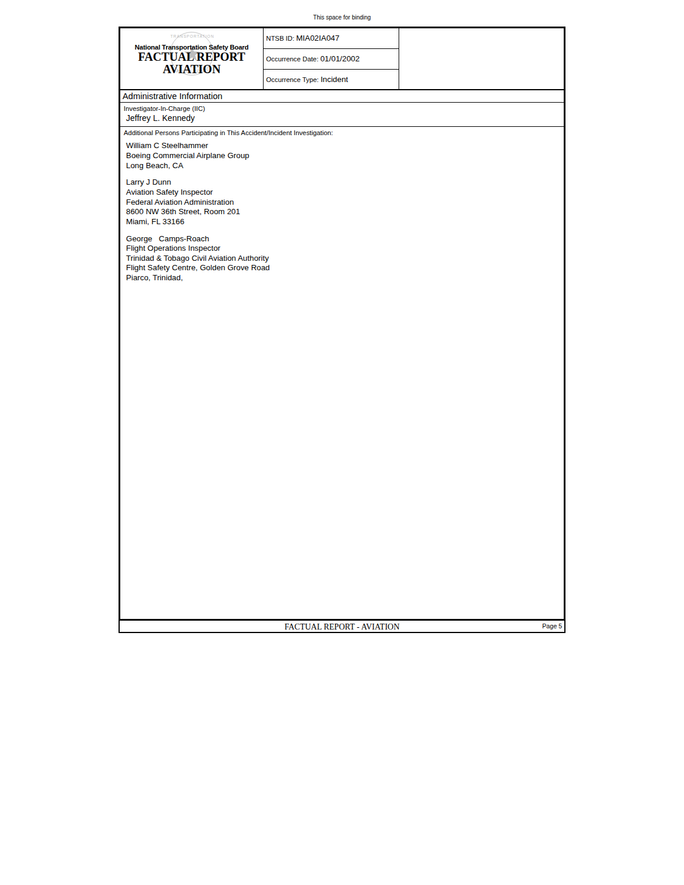This space for binding
| TRANSPORTATION ★ SAFETY BOARD National Transportation Safety Board FACTUAL REPORT AVIATION | NTSB ID: MIA02IA047 | |
| Occurrence Date: 01/01/2002 |
| Occurrence Type: Incident |
| Administrative Information |
Investigator-In-Charge (IIC)
Jeffrey L. Kennedy
Additional Persons Participating in This Accident/Incident Investigation:
William C Steelhammer
Boeing Commercial Airplane Group
Long Beach, CA
Larry J Dunn
Aviation Safety Inspector
Federal Aviation Administration
8600 NW 36th Street, Room 201
Miami, FL 33166
George Camps-Roach
Flight Operations Inspector
Trinidad & Tobago Civil Aviation Authority
Flight Safety Centre, Golden Grove Road
Piarco, Trinidad,
FACTUAL REPORT - AVIATION Page 5